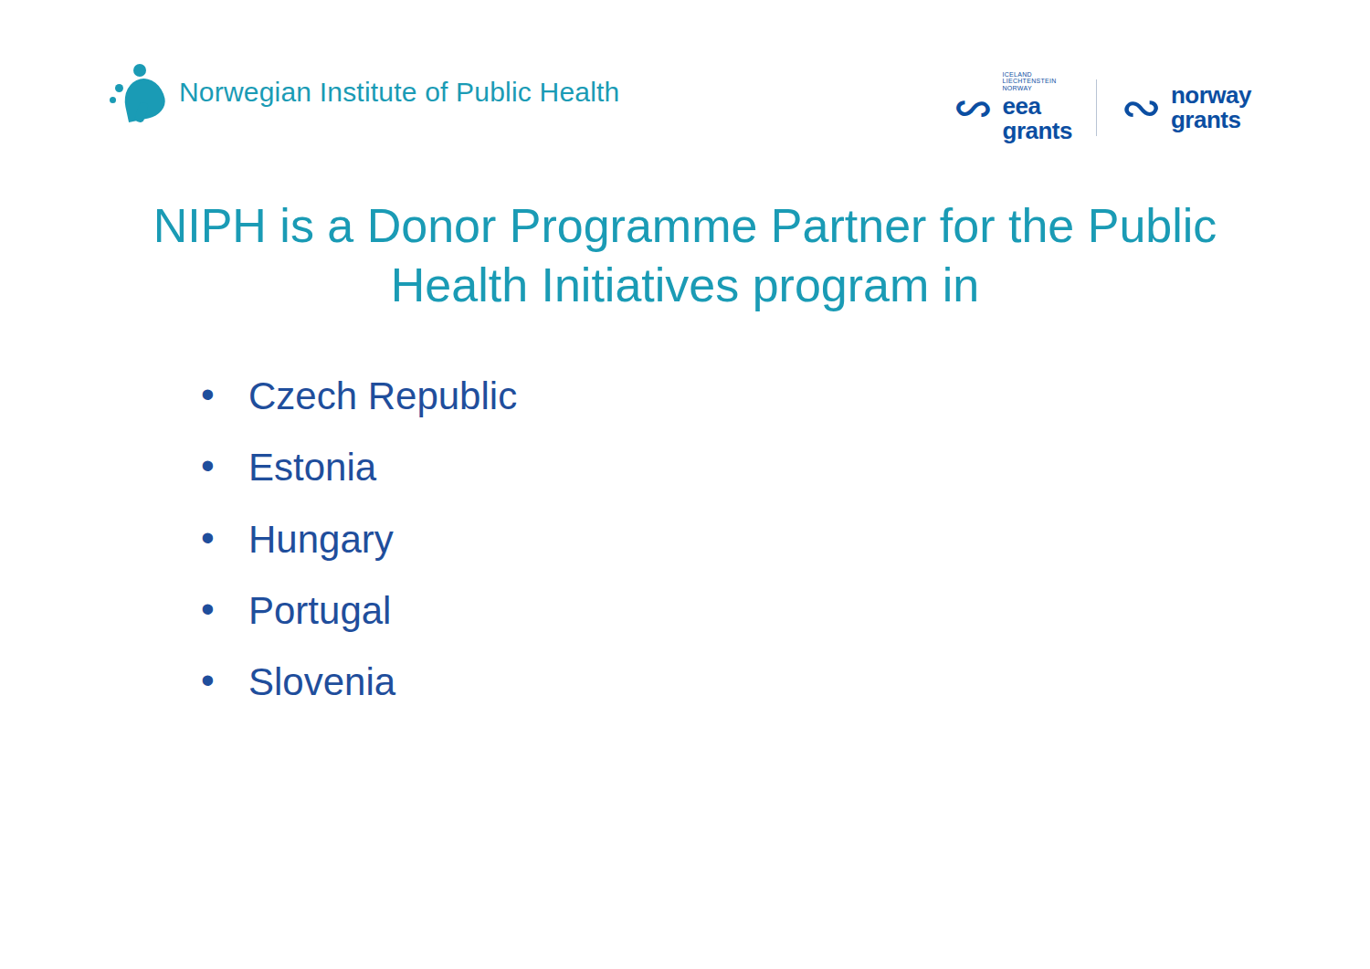Norwegian Institute of Public Health
∾
Iceland
Liechtenstein
Norway
eea
grants
∾
norway
grants
NIPH is a Donor Programme Partner for the Public Health Initiatives program in
Czech Republic
Estonia
Hungary
Portugal
Slovenia